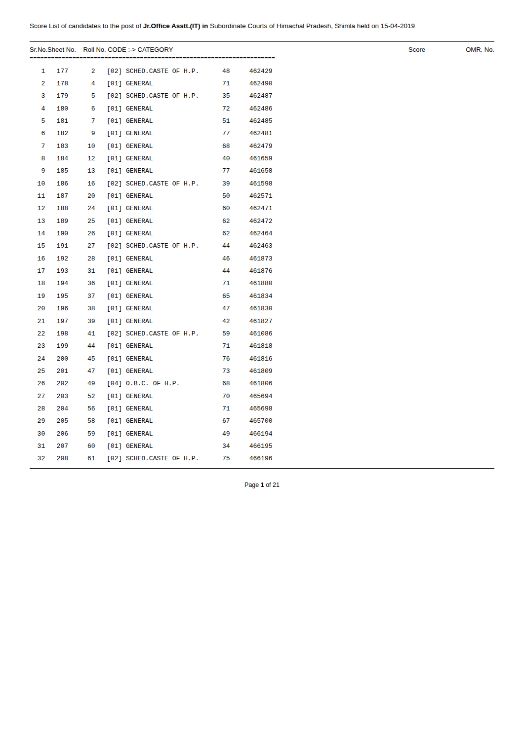Score List of candidates to the post of Jr.Office Asstt.(IT) in Subordinate Courts of Himachal Pradesh, Shimla held on 15-04-2019
| Sr.No.Sheet No. Roll No. CODE :-> CATEGORY | | Score | OMR. No. |
=====================================================================
   1   177      2   [02] SCHED.CASTE OF H.P.      48     462429
   2   178      4   [01] GENERAL                  71     462490
   3   179      5   [02] SCHED.CASTE OF H.P.      35     462487
   4   180      6   [01] GENERAL                  72     462486
   5   181      7   [01] GENERAL                  51     462485
   6   182      9   [01] GENERAL                  77     462481
   7   183     10   [01] GENERAL                  68     462479
   8   184     12   [01] GENERAL                  40     461659
   9   185     13   [01] GENERAL                  77     461658
  10   186     16   [02] SCHED.CASTE OF H.P.      39     461598
  11   187     20   [01] GENERAL                  50     462571
  12   188     24   [01] GENERAL                  60     462471
  13   189     25   [01] GENERAL                  62     462472
  14   190     26   [01] GENERAL                  62     462464
  15   191     27   [02] SCHED.CASTE OF H.P.      44     462463
  16   192     28   [01] GENERAL                  46     461873
  17   193     31   [01] GENERAL                  44     461876
  18   194     36   [01] GENERAL                  71     461880
  19   195     37   [01] GENERAL                  65     461834
  20   196     38   [01] GENERAL                  47     461830
  21   197     39   [01] GENERAL                  42     461827
  22   198     41   [02] SCHED.CASTE OF H.P.      59     461086
  23   199     44   [01] GENERAL                  71     461818
  24   200     45   [01] GENERAL                  76     461816
  25   201     47   [01] GENERAL                  73     461809
  26   202     49   [04] O.B.C. OF H.P.           68     461806
  27   203     52   [01] GENERAL                  70     465694
  28   204     56   [01] GENERAL                  71     465698
  29   205     58   [01] GENERAL                  67     465700
  30   206     59   [01] GENERAL                  49     466194
  31   207     60   [01] GENERAL                  34     466195
  32   208     61   [02] SCHED.CASTE OF H.P.      75     466196
Page 1 of 21